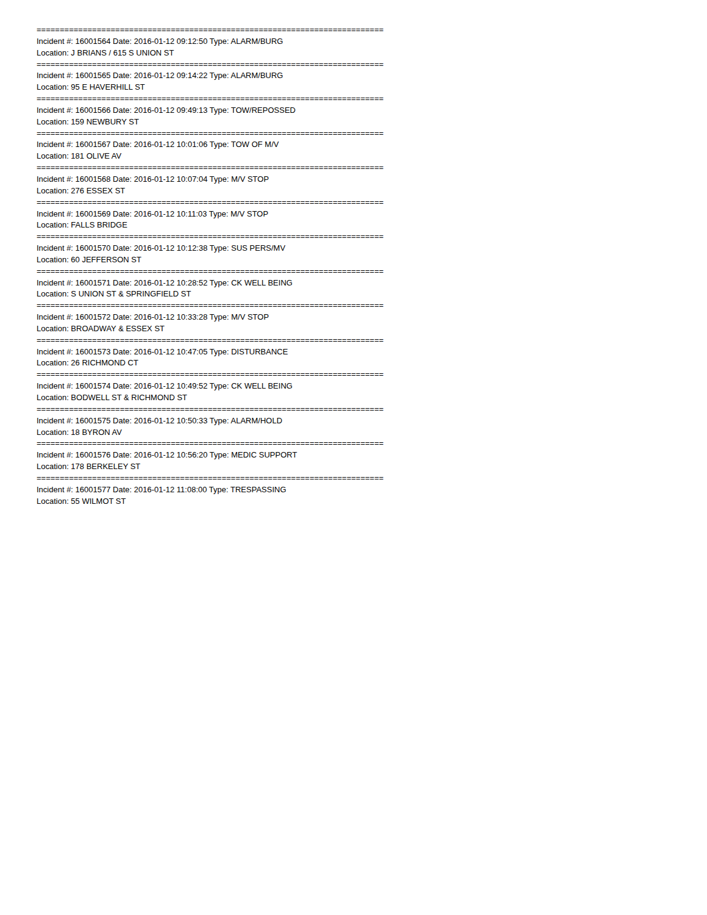===========================================================================
Incident #: 16001564 Date: 2016-01-12 09:12:50 Type: ALARM/BURG
Location: J BRIANS / 615 S UNION ST
===========================================================================
Incident #: 16001565 Date: 2016-01-12 09:14:22 Type: ALARM/BURG
Location: 95 E HAVERHILL ST
===========================================================================
Incident #: 16001566 Date: 2016-01-12 09:49:13 Type: TOW/REPOSSED
Location: 159 NEWBURY ST
===========================================================================
Incident #: 16001567 Date: 2016-01-12 10:01:06 Type: TOW OF M/V
Location: 181 OLIVE AV
===========================================================================
Incident #: 16001568 Date: 2016-01-12 10:07:04 Type: M/V STOP
Location: 276 ESSEX ST
===========================================================================
Incident #: 16001569 Date: 2016-01-12 10:11:03 Type: M/V STOP
Location: FALLS BRIDGE
===========================================================================
Incident #: 16001570 Date: 2016-01-12 10:12:38 Type: SUS PERS/MV
Location: 60 JEFFERSON ST
===========================================================================
Incident #: 16001571 Date: 2016-01-12 10:28:52 Type: CK WELL BEING
Location: S UNION ST & SPRINGFIELD ST
===========================================================================
Incident #: 16001572 Date: 2016-01-12 10:33:28 Type: M/V STOP
Location: BROADWAY & ESSEX ST
===========================================================================
Incident #: 16001573 Date: 2016-01-12 10:47:05 Type: DISTURBANCE
Location: 26 RICHMOND CT
===========================================================================
Incident #: 16001574 Date: 2016-01-12 10:49:52 Type: CK WELL BEING
Location: BODWELL ST & RICHMOND ST
===========================================================================
Incident #: 16001575 Date: 2016-01-12 10:50:33 Type: ALARM/HOLD
Location: 18 BYRON AV
===========================================================================
Incident #: 16001576 Date: 2016-01-12 10:56:20 Type: MEDIC SUPPORT
Location: 178 BERKELEY ST
===========================================================================
Incident #: 16001577 Date: 2016-01-12 11:08:00 Type: TRESPASSING
Location: 55 WILMOT ST